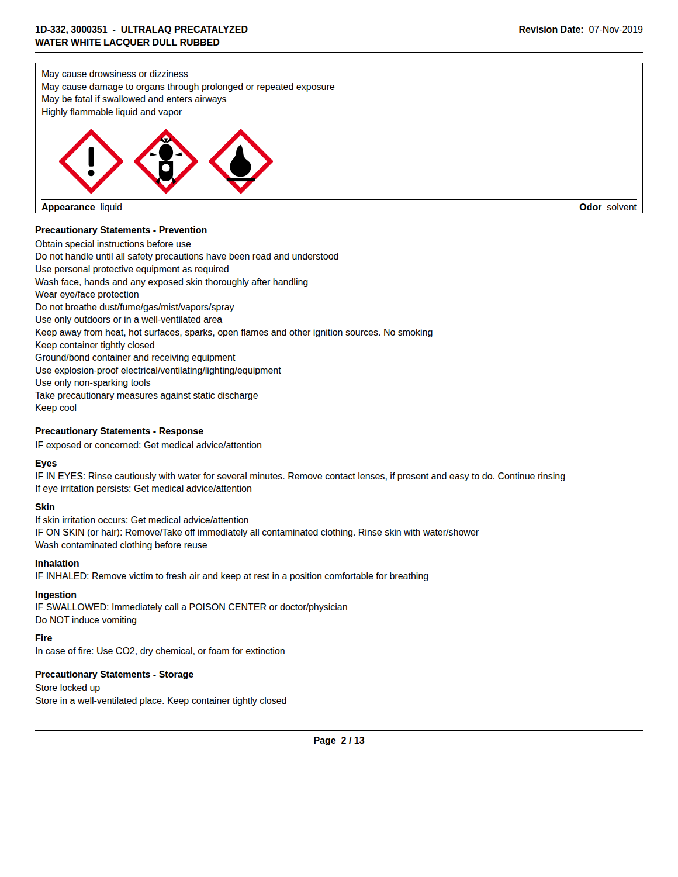1D-332, 3000351 - ULTRALAQ PRECATALYZED
WATER WHITE LACQUER DULL RUBBED
Revision Date: 07-Nov-2019
May cause drowsiness or dizziness
May cause damage to organs through prolonged or repeated exposure
May be fatal if swallowed and enters airways
Highly flammable liquid and vapor
Appearance liquid
Odor solvent
Precautionary Statements - Prevention
Obtain special instructions before use
Do not handle until all safety precautions have been read and understood
Use personal protective equipment as required
Wash face, hands and any exposed skin thoroughly after handling
Wear eye/face protection
Do not breathe dust/fume/gas/mist/vapors/spray
Use only outdoors or in a well-ventilated area
Keep away from heat, hot surfaces, sparks, open flames and other ignition sources. No smoking
Keep container tightly closed
Ground/bond container and receiving equipment
Use explosion-proof electrical/ventilating/lighting/equipment
Use only non-sparking tools
Take precautionary measures against static discharge
Keep cool
Precautionary Statements - Response
IF exposed or concerned: Get medical advice/attention
Eyes
IF IN EYES: Rinse cautiously with water for several minutes. Remove contact lenses, if present and easy to do. Continue rinsing
If eye irritation persists: Get medical advice/attention
Skin
If skin irritation occurs: Get medical advice/attention
IF ON SKIN (or hair): Remove/Take off immediately all contaminated clothing. Rinse skin with water/shower
Wash contaminated clothing before reuse
Inhalation
IF INHALED: Remove victim to fresh air and keep at rest in a position comfortable for breathing
Ingestion
IF SWALLOWED: Immediately call a POISON CENTER or doctor/physician
Do NOT induce vomiting
Fire
In case of fire: Use CO2, dry chemical, or foam for extinction
Precautionary Statements - Storage
Store locked up
Store in a well-ventilated place. Keep container tightly closed
Page 2 / 13